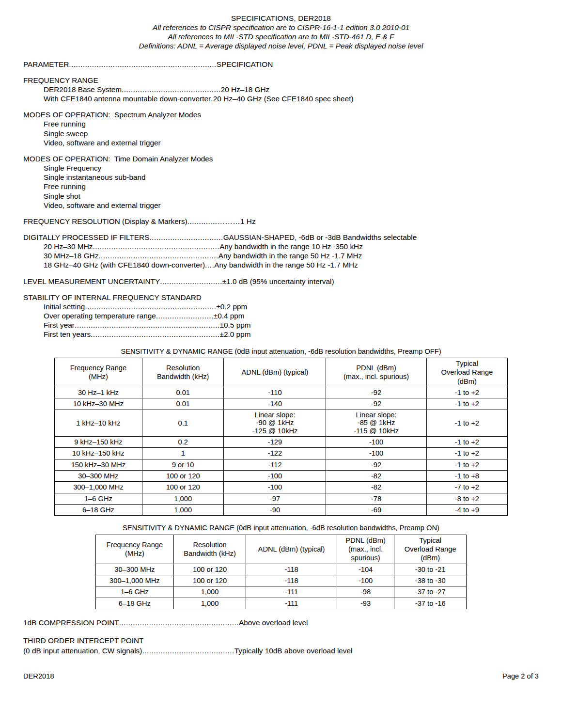SPECIFICATIONS, DER2018
All references to CISPR specification are to CISPR-16-1-1 edition 3.0 2010-01
All references to MIL-STD specification are to MIL-STD-461 D, E & F
Definitions: ADNL = Average displayed noise level, PDNL = Peak displayed noise level
PARAMETER................................................................ SPECIFICATION
FREQUENCY RANGE
DER2018 Base System........................................... 20 Hz–18 GHz
With CFE1840 antenna mountable down-converter. 20 Hz–40 GHz (See CFE1840 spec sheet)
MODES OF OPERATION: Spectrum Analyzer Modes
Free running
Single sweep
Video, software and external trigger
MODES OF OPERATION: Time Domain Analyzer Modes
Single Frequency
Single instantaneous sub-band
Free running
Single shot
Video, software and external trigger
FREQUENCY RESOLUTION (Display & Markers).............………1 Hz
DIGITALLY PROCESSED IF FILTERS................................ GAUSSIAN-SHAPED, -6dB or -3dB Bandwidths selectable
20 Hz–30 MHz....................................................... Any bandwidth in the range 10 Hz -350 kHz
30 MHz–18 GHz.................................................... Any bandwidth in the range 50 Hz -1.7 MHz
18 GHz–40 GHz (with CFE1840 down-converter).... Any bandwidth in the range 50 Hz -1.7 MHz
LEVEL MEASUREMENT UNCERTAINTY...........................±1.0 dB (95% uncertainty interval)
STABILITY OF INTERNAL FREQUENCY STANDARD
Initial setting.........................................................±0.2 ppm
Over operating temperature range.........................±0.4 ppm
First year...............................................................±0.5 ppm
First ten years........................................................±2.0 ppm
SENSITIVITY & DYNAMIC RANGE (0dB input attenuation, -6dB resolution bandwidths, Preamp OFF)
| Frequency Range (MHz) | Resolution Bandwidth (kHz) | ADNL (dBm) (typical) | PDNL (dBm) (max., incl. spurious) | Typical Overload Range (dBm) |
| --- | --- | --- | --- | --- |
| 30 Hz–1 kHz | 0.01 | -110 | -92 | -1 to +2 |
| 10 kHz–30 MHz | 0.01 | -140 | -92 | -1 to +2 |
| 1 kHz–10 kHz | 0.1 | Linear slope: -90 @ 1kHz -125 @ 10kHz | Linear slope: -85 @ 1kHz -115 @ 10kHz | -1 to +2 |
| 9 kHz–150 kHz | 0.2 | -129 | -100 | -1 to +2 |
| 10 kHz–150 kHz | 1 | -122 | -100 | -1 to +2 |
| 150 kHz–30 MHz | 9 or 10 | -112 | -92 | -1 to +2 |
| 30–300 MHz | 100 or 120 | -100 | -82 | -1 to +8 |
| 300–1,000 MHz | 100 or 120 | -100 | -82 | -7 to +2 |
| 1–6 GHz | 1,000 | -97 | -78 | -8 to +2 |
| 6–18 GHz | 1,000 | -90 | -69 | -4 to +9 |
SENSITIVITY & DYNAMIC RANGE (0dB input attenuation, -6dB resolution bandwidths, Preamp ON)
| Frequency Range (MHz) | Resolution Bandwidth (kHz) | ADNL (dBm) (typical) | PDNL (dBm) (max., incl. spurious) | Typical Overload Range (dBm) |
| --- | --- | --- | --- | --- |
| 30–300 MHz | 100 or 120 | -118 | -104 | -30 to -21 |
| 300–1,000 MHz | 100 or 120 | -118 | -100 | -38 to -30 |
| 1–6 GHz | 1,000 | -111 | -98 | -37 to -27 |
| 6–18 GHz | 1,000 | -111 | -93 | -37 to -16 |
1dB COMPRESSION POINT.................................................... Above overload level
THIRD ORDER INTERCEPT POINT
(0 dB input attenuation, CW signals)........................................ Typically 10dB above overload level
DER2018
Page 2 of 3